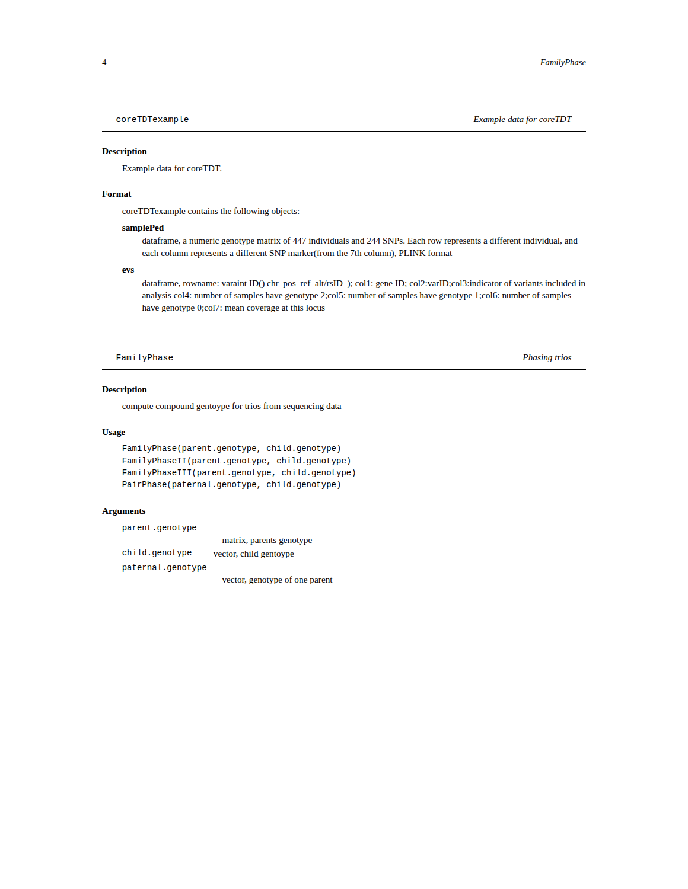4 FamilyPhase
coreTDTexample Example data for coreTDT
Description
Example data for coreTDT.
Format
coreTDTexample contains the following objects:
samplePed
dataframe, a numeric genotype matrix of 447 individuals and 244 SNPs. Each row represents a different individual, and each column represents a different SNP marker(from the 7th column), PLINK format
evs
dataframe, rowname: varaint ID() chr_pos_ref_alt/rsID_); col1: gene ID; col2:varID;col3:indicator of variants included in analysis col4: number of samples have genotype 2;col5: number of samples have genotype 1;col6: number of samples have genotype 0;col7: mean coverage at this locus
FamilyPhase Phasing trios
Description
compute compound gentoype for trios from sequencing data
Usage
FamilyPhase(parent.genotype, child.genotype)
FamilyPhaseII(parent.genotype, child.genotype)
FamilyPhaseIII(parent.genotype, child.genotype)
PairPhase(paternal.genotype, child.genotype)
Arguments
parent.genotype
matrix, parents genotype
child.genotype vector, child gentoype
paternal.genotype
vector, genotype of one parent